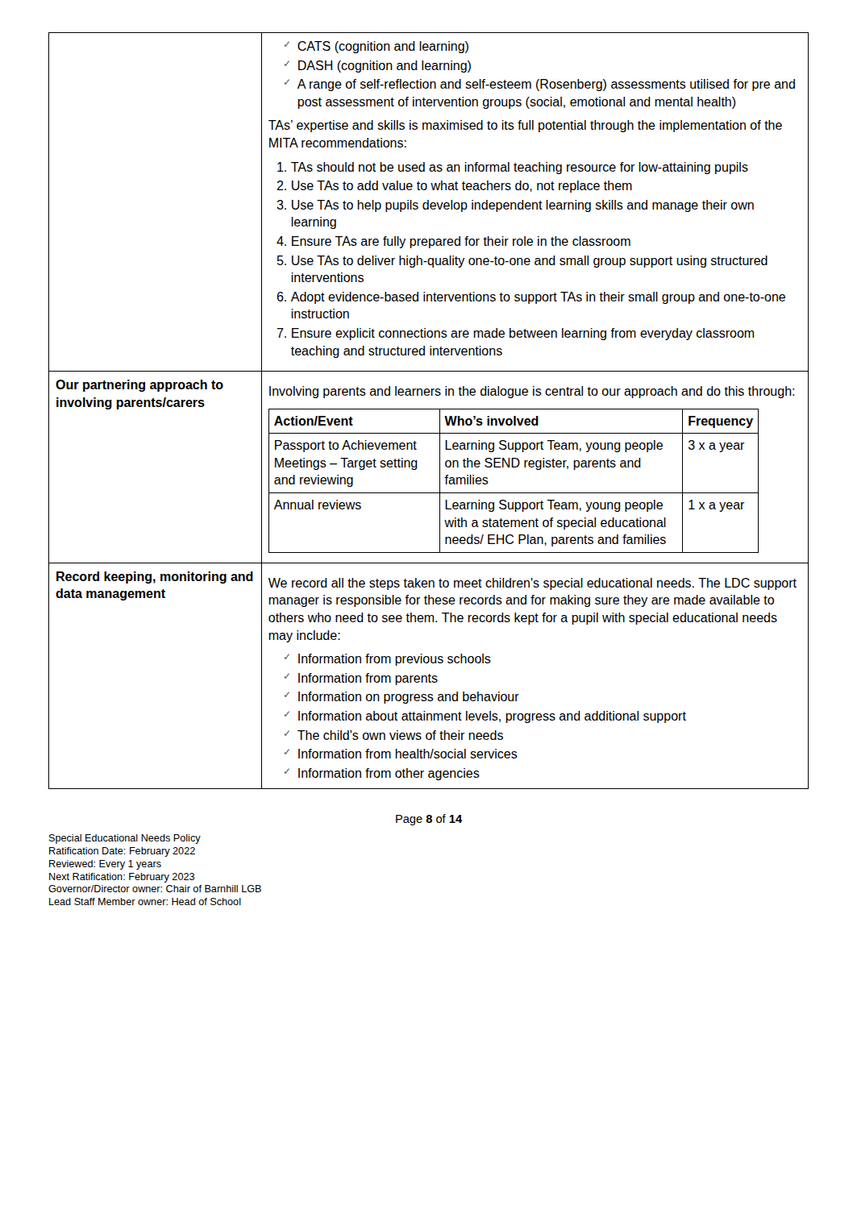| | CATS (cognition and learning) DASH (cognition and learning) A range of self-reflection and self-esteem (Rosenberg) assessments utilised for pre and post assessment of intervention groups (social, emotional and mental health) TAs’ expertise and skills is maximised to its full potential through the implementation of the MITA recommendations: TAs should not be used as an informal teaching resource for low-attaining pupils Use TAs to add value to what teachers do, not replace them Use TAs to help pupils develop independent learning skills and manage their own learning Ensure TAs are fully prepared for their role in the classroom Use TAs to deliver high-quality one-to-one and small group support using structured interventions Adopt evidence-based interventions to support TAs in their small group and one-to-one instruction Ensure explicit connections are made between learning from everyday classroom teaching and structured interventions |
| Our partnering approach to involving parents/carers | Involving parents and learners in the dialogue is central to our approach and do this through: / Action/Event / Who’s involved / Frequency / / --- / --- / --- / / Passport to Achievement Meetings – Target setting and reviewing / Learning Support Team, young people on the SEND register, parents and families / 3 x a year / / Annual reviews / Learning Support Team, young people with a statement of special educational needs/ EHC Plan, parents and families / 1 x a year / |
| Record keeping, monitoring and data management | We record all the steps taken to meet children's special educational needs. The LDC support manager is responsible for these records and for making sure they are made available to others who need to see them. The records kept for a pupil with special educational needs may include: Information from previous schools Information from parents Information on progress and behaviour Information about attainment levels, progress and additional support The child's own views of their needs Information from health/social services Information from other agencies |
Page 8 of 14
Special Educational Needs Policy
Ratification Date: February 2022
Reviewed: Every 1 years
Next Ratification: February 2023
Governor/Director owner: Chair of Barnhill LGB
Lead Staff Member owner: Head of School